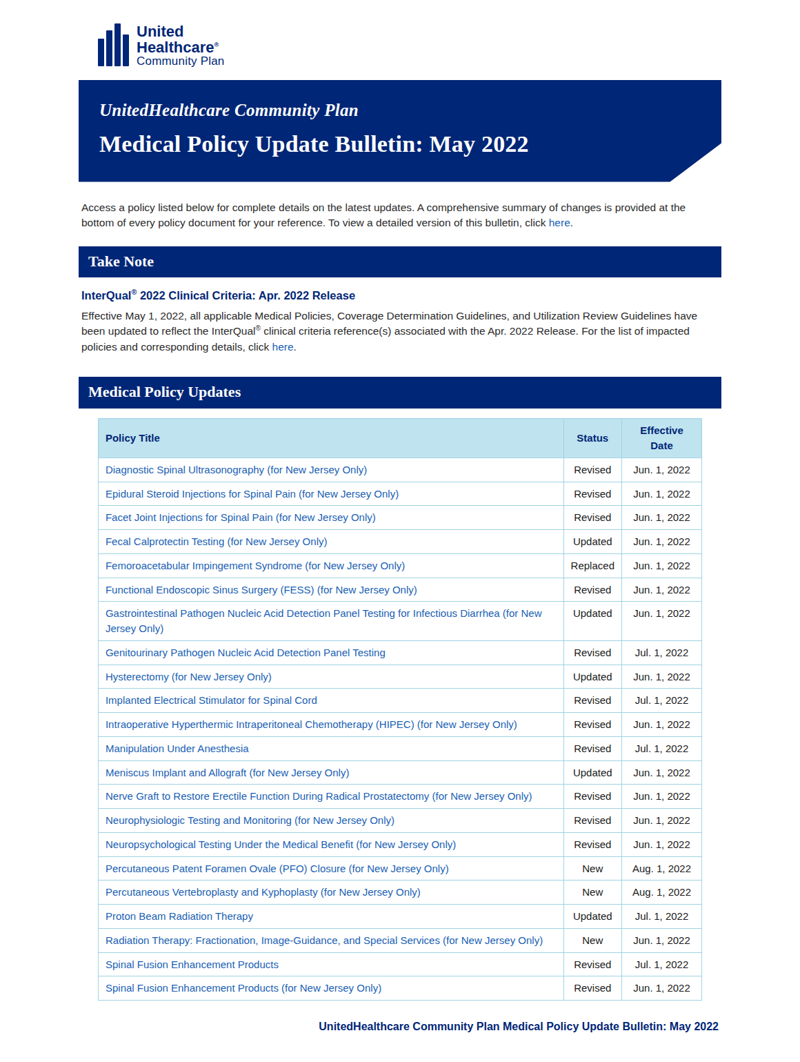United
Healthcare®
Community Plan
UnitedHealthcare Community Plan
Medical Policy Update Bulletin: May 2022
Access a policy listed below for complete details on the latest updates. A comprehensive summary of changes is provided at the bottom of every policy document for your reference. To view a detailed version of this bulletin, click here.
Take Note
InterQual® 2022 Clinical Criteria: Apr. 2022 Release
Effective May 1, 2022, all applicable Medical Policies, Coverage Determination Guidelines, and Utilization Review Guidelines have been updated to reflect the InterQual® clinical criteria reference(s) associated with the Apr. 2022 Release. For the list of impacted policies and corresponding details, click here.
Medical Policy Updates
| Policy Title | Status | Effective Date |
| --- | --- | --- |
| Diagnostic Spinal Ultrasonography (for New Jersey Only) | Revised | Jun. 1, 2022 |
| Epidural Steroid Injections for Spinal Pain (for New Jersey Only) | Revised | Jun. 1, 2022 |
| Facet Joint Injections for Spinal Pain (for New Jersey Only) | Revised | Jun. 1, 2022 |
| Fecal Calprotectin Testing (for New Jersey Only) | Updated | Jun. 1, 2022 |
| Femoroacetabular Impingement Syndrome (for New Jersey Only) | Replaced | Jun. 1, 2022 |
| Functional Endoscopic Sinus Surgery (FESS) (for New Jersey Only) | Revised | Jun. 1, 2022 |
| Gastrointestinal Pathogen Nucleic Acid Detection Panel Testing for Infectious Diarrhea (for New Jersey Only) | Updated | Jun. 1, 2022 |
| Genitourinary Pathogen Nucleic Acid Detection Panel Testing | Revised | Jul. 1, 2022 |
| Hysterectomy (for New Jersey Only) | Updated | Jun. 1, 2022 |
| Implanted Electrical Stimulator for Spinal Cord | Revised | Jul. 1, 2022 |
| Intraoperative Hyperthermic Intraperitoneal Chemotherapy (HIPEC) (for New Jersey Only) | Revised | Jun. 1, 2022 |
| Manipulation Under Anesthesia | Revised | Jul. 1, 2022 |
| Meniscus Implant and Allograft (for New Jersey Only) | Updated | Jun. 1, 2022 |
| Nerve Graft to Restore Erectile Function During Radical Prostatectomy (for New Jersey Only) | Revised | Jun. 1, 2022 |
| Neurophysiologic Testing and Monitoring (for New Jersey Only) | Revised | Jun. 1, 2022 |
| Neuropsychological Testing Under the Medical Benefit (for New Jersey Only) | Revised | Jun. 1, 2022 |
| Percutaneous Patent Foramen Ovale (PFO) Closure (for New Jersey Only) | New | Aug. 1, 2022 |
| Percutaneous Vertebroplasty and Kyphoplasty (for New Jersey Only) | New | Aug. 1, 2022 |
| Proton Beam Radiation Therapy | Updated | Jul. 1, 2022 |
| Radiation Therapy: Fractionation, Image-Guidance, and Special Services (for New Jersey Only) | New | Jun. 1, 2022 |
| Spinal Fusion Enhancement Products | Revised | Jul. 1, 2022 |
| Spinal Fusion Enhancement Products (for New Jersey Only) | Revised | Jun. 1, 2022 |
UnitedHealthcare Community Plan Medical Policy Update Bulletin: May 2022